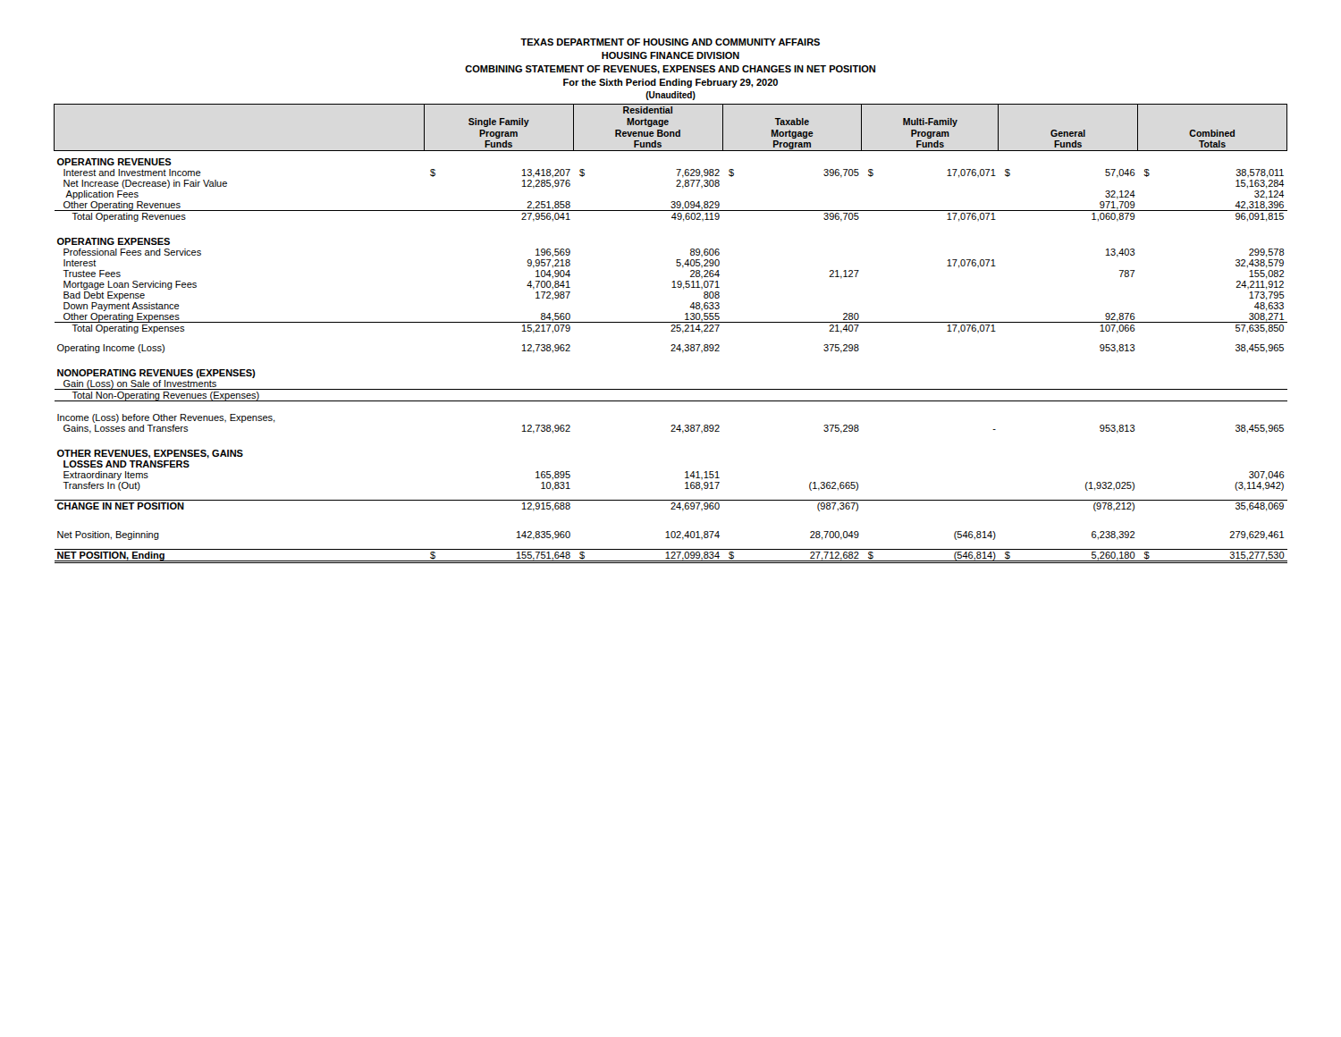TEXAS DEPARTMENT OF HOUSING AND COMMUNITY AFFAIRS
HOUSING FINANCE DIVISION
COMBINING STATEMENT OF REVENUES, EXPENSES AND CHANGES IN NET POSITION
For the Sixth Period Ending February 29, 2020
(Unaudited)
| | Single Family Program Funds | Residential Mortgage Revenue Bond Funds | Taxable Mortgage Program | Multi-Family Program Funds | General Funds | Combined Totals |
| --- | --- | --- | --- | --- | --- | --- |
| OPERATING REVENUES | |
| Interest and Investment Income | $ | 13,418,207 | $ | 7,629,982 | $ | 396,705 | $ | 17,076,071 | $ | 57,046 | $ | 38,578,011 |
| Net Increase (Decrease) in Fair Value | | 12,285,976 | | 2,877,308 | | | | | | | | 15,163,284 |
| Application Fees | | | | | | | | | | 32,124 | | 32,124 |
| Other Operating Revenues | | 2,251,858 | | 39,094,829 | | | | | | 971,709 | | 42,318,396 |
| Total Operating Revenues | | 27,956,041 | | 49,602,119 | | 396,705 | | 17,076,071 | | 1,060,879 | | 96,091,815 |
| OPERATING EXPENSES | |
| Professional Fees and Services | | 196,569 | | 89,606 | | | | | | 13,403 | | 299,578 |
| Interest | | 9,957,218 | | 5,405,290 | | | | 17,076,071 | | | | 32,438,579 |
| Trustee Fees | | 104,904 | | 28,264 | | 21,127 | | | | 787 | | 155,082 |
| Mortgage Loan Servicing Fees | | 4,700,841 | | 19,511,071 | | | | | | | | 24,211,912 |
| Bad Debt Expense | | 172,987 | | 808 | | | | | | | | 173,795 |
| Down Payment Assistance | | | | 48,633 | | | | | | | | 48,633 |
| Other Operating Expenses | | 84,560 | | 130,555 | | 280 | | | | 92,876 | | 308,271 |
| Total Operating Expenses | | 15,217,079 | | 25,214,227 | | 21,407 | | 17,076,071 | | 107,066 | | 57,635,850 |
| Operating Income (Loss) | | 12,738,962 | | 24,387,892 | | 375,298 | | | | 953,813 | | 38,455,965 |
| NONOPERATING REVENUES (EXPENSES) | |
| Gain (Loss) on Sale of Investments | | | | | | | | | | | | |
| Total Non-Operating Revenues (Expenses) | | | | | | | | | | | | |
| Income (Loss) before Other Revenues, Expenses, | |
| Gains, Losses and Transfers | | 12,738,962 | | 24,387,892 | | 375,298 | | - | | 953,813 | | 38,455,965 |
| OTHER REVENUES, EXPENSES, GAINS | |
| LOSSES AND TRANSFERS | |
| Extraordinary Items | | 165,895 | | 141,151 | | | | | | | | 307,046 |
| Transfers In (Out) | | 10,831 | | 168,917 | | (1,362,665) | | | | (1,932,025) | | (3,114,942) |
| CHANGE IN NET POSITION | | 12,915,688 | | 24,697,960 | | (987,367) | | | | (978,212) | | 35,648,069 |
| Net Position, Beginning | | 142,835,960 | | 102,401,874 | | 28,700,049 | | (546,814) | | 6,238,392 | | 279,629,461 |
| NET POSITION, Ending | $ | 155,751,648 | $ | 127,099,834 | $ | 27,712,682 | $ | (546,814) | $ | 5,260,180 | $ | 315,277,530 |